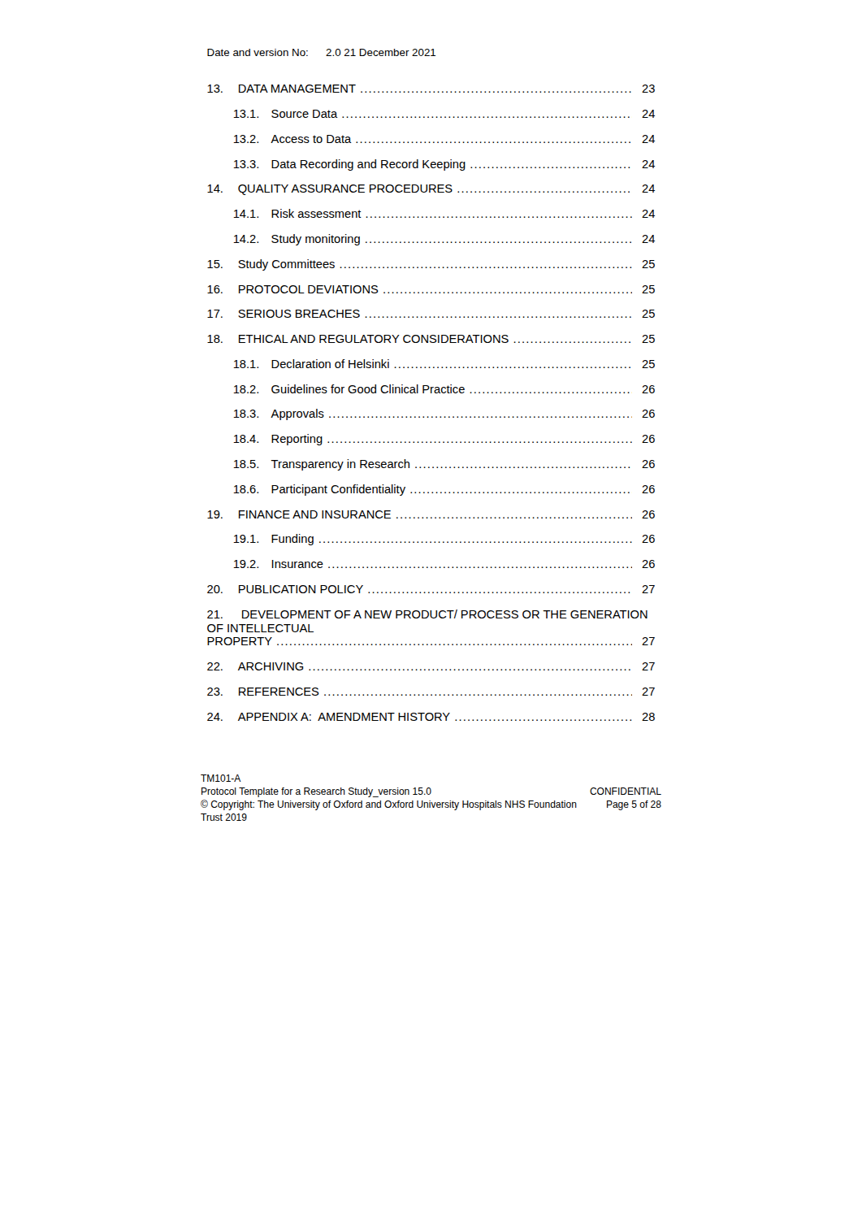Date and version No: 2.0 21 December 2021
13. DATA MANAGEMENT .................................................................................................................. 23
13.1. Source Data ......................................................................................................................... 24
13.2. Access to Data ................................................................................................................... 24
13.3. Data Recording and Record Keeping ..................................................................................... 24
14. QUALITY ASSURANCE PROCEDURES ......................................................................................... 24
14.1. Risk assessment ................................................................................................................ 24
14.2. Study monitoring .............................................................................................................. 24
15. Study Committees ................................................................................................................. 25
16. PROTOCOL DEVIATIONS ............................................................................................................. 25
17. SERIOUS BREACHES .................................................................................................................... 25
18. ETHICAL AND REGULATORY CONSIDERATIONS ............................................................................. 25
18.1. Declaration of Helsinki ....................................................................................................... 25
18.2. Guidelines for Good Clinical Practice ..................................................................................... 26
18.3. Approvals ............................................................................................................................. 26
18.4. Reporting ............................................................................................................................. 26
18.5. Transparency in Research .................................................................................................... 26
18.6. Participant Confidentiality ................................................................................................... 26
19. FINANCE AND INSURANCE ....................................................................................................... 26
19.1. Funding ................................................................................................................................. 26
19.2. Insurance ............................................................................................................................. 26
20. PUBLICATION POLICY ................................................................................................................. 27
21. DEVELOPMENT OF A NEW PRODUCT/ PROCESS OR THE GENERATION OF INTELLECTUAL PROPERTY ....................................................................................................................................... 27
22. ARCHIVING .............................................................................................................................. 27
23. REFERENCES ............................................................................................................................ 27
24. APPENDIX A: AMENDMENT HISTORY ............................................................................................. 28
TM101-A
Protocol Template for a Research Study_version 15.0 CONFIDENTIAL
© Copyright: The University of Oxford and Oxford University Hospitals NHS Foundation Trust 2019 Page 5 of 28